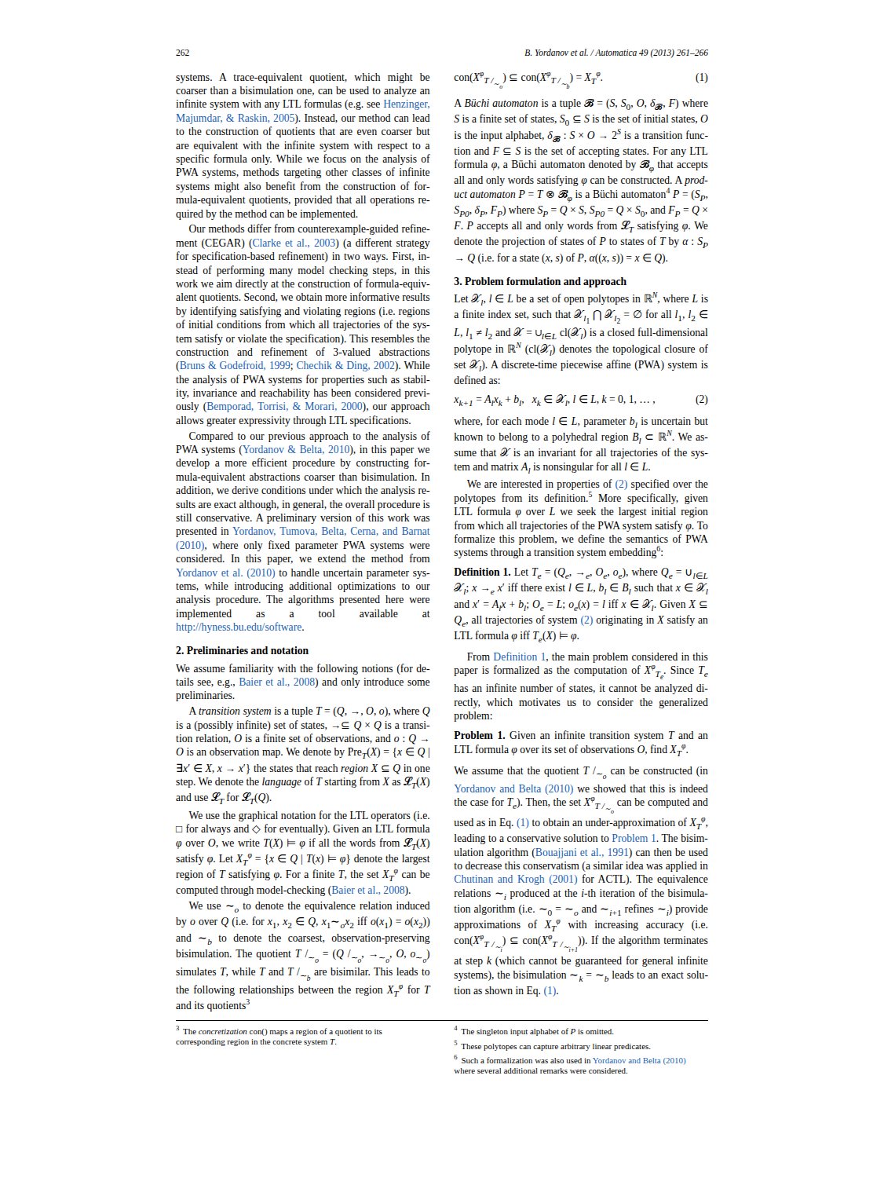262
B. Yordanov et al. / Automatica 49 (2013) 261–266
systems. A trace-equivalent quotient, which might be coarser than a bisimulation one, can be used to analyze an infinite system with any LTL formulas (e.g. see Henzinger, Majumdar, & Raskin, 2005). Instead, our method can lead to the construction of quotients that are even coarser but are equivalent with the infinite system with respect to a specific formula only. While we focus on the analysis of PWA systems, methods targeting other classes of infinite systems might also benefit from the construction of formula-equivalent quotients, provided that all operations required by the method can be implemented.
Our methods differ from counterexample-guided refinement (CEGAR) (Clarke et al., 2003) (a different strategy for specification-based refinement) in two ways. First, instead of performing many model checking steps, in this work we aim directly at the construction of formula-equivalent quotients. Second, we obtain more informative results by identifying satisfying and violating regions (i.e. regions of initial conditions from which all trajectories of the system satisfy or violate the specification). This resembles the construction and refinement of 3-valued abstractions (Bruns & Godefroid, 1999; Chechik & Ding, 2002). While the analysis of PWA systems for properties such as stability, invariance and reachability has been considered previously (Bemporad, Torrisi, & Morari, 2000), our approach allows greater expressivity through LTL specifications.
Compared to our previous approach to the analysis of PWA systems (Yordanov & Belta, 2010), in this paper we develop a more efficient procedure by constructing formula-equivalent abstractions coarser than bisimulation. In addition, we derive conditions under which the analysis results are exact although, in general, the overall procedure is still conservative. A preliminary version of this work was presented in Yordanov, Tumova, Belta, Cerna, and Barnat (2010), where only fixed parameter PWA systems were considered. In this paper, we extend the method from Yordanov et al. (2010) to handle uncertain parameter systems, while introducing additional optimizations to our analysis procedure. The algorithms presented here were implemented as a tool available at http://hyness.bu.edu/software.
2. Preliminaries and notation
We assume familiarity with the following notions (for details see, e.g., Baier et al., 2008) and only introduce some preliminaries.
A transition system is a tuple T = (Q, →, O, o), where Q is a (possibly infinite) set of states, →⊆ Q × Q is a transition relation, O is a finite set of observations, and o : Q → O is an observation map. We denote by PreT(X) = {x ∈ Q | ∃x′ ∈ X, x → x′} the states that reach region X ⊆ Q in one step. We denote the language of T starting from X as 𝓛T(X) and use 𝓛T for 𝓛T(Q).
We use the graphical notation for the LTL operators (i.e. □ for always and ◇ for eventually). Given an LTL formula φ over O, we write T(X) ⊨ φ if all the words from 𝓛T(X) satisfy φ. Let XTφ = {x ∈ Q | T(x) ⊨ φ} denote the largest region of T satisfying φ. For a finite T, the set XTφ can be computed through model-checking (Baier et al., 2008).
We use ∼o to denote the equivalence relation induced by o over Q (i.e. for x1, x2 ∈ Q, x1∼ox2 iff o(x1) = o(x2)) and ∼b to denote the coarsest, observation-preserving bisimulation. The quotient T /∼o = (Q /∼o, →∼o, O, o∼o) simulates T, while T and T /∼b are bisimilar. This leads to the following relationships between the region XTφ for T and its quotients3
con(XφT /∼o) ⊆ con(XφT /∼b) = XTφ.
(1)
A Büchi automaton is a tuple 𝓑 = (S, S0, O, δ𝓑, F) where S is a finite set of states, S0 ⊆ S is the set of initial states, O is the input alphabet, δ𝓑 : S × O → 2S is a transition function and F ⊆ S is the set of accepting states. For any LTL formula φ, a Büchi automaton denoted by 𝓑φ that accepts all and only words satisfying φ can be constructed. A product automaton P = T ⊗ 𝓑φ is a Büchi automaton4 P = (SP, SP0, δP, FP) where SP = Q × S, SP0 = Q × S0, and FP = Q × F. P accepts all and only words from 𝓛T satisfying φ. We denote the projection of states of P to states of T by α : SP → Q (i.e. for a state (x, s) of P, α((x, s)) = x ∈ Q).
3. Problem formulation and approach
Let 𝒳l, l ∈ L be a set of open polytopes in ℝN, where L is a finite index set, such that 𝒳l1 ⋂ 𝒳l2 = ∅ for all l1, l2 ∈ L, l1 ≠ l2 and 𝒳 = ∪l∈L cl(𝒳l) is a closed full-dimensional polytope in ℝN (cl(𝒳l) denotes the topological closure of set 𝒳l). A discrete-time piecewise affine (PWA) system is defined as:
xk+1 = Alxk + bl, xk ∈ 𝒳l, l ∈ L, k = 0, 1, … ,
(2)
where, for each mode l ∈ L, parameter bl is uncertain but known to belong to a polyhedral region Bl ⊂ ℝN. We assume that 𝒳 is an invariant for all trajectories of the system and matrix Al is nonsingular for all l ∈ L.
We are interested in properties of (2) specified over the polytopes from its definition.5 More specifically, given LTL formula φ over L we seek the largest initial region from which all trajectories of the PWA system satisfy φ. To formalize this problem, we define the semantics of PWA systems through a transition system embedding6:
Definition 1. Let Te = (Qe, →e, Oe, oe), where Qe = ∪l∈L 𝒳l; x →e x′ iff there exist l ∈ L, bl ∈ Bl such that x ∈ 𝒳l and x′ = Alx + bl; Oe = L; oe(x) = l iff x ∈ 𝒳l. Given X ⊆ Qe, all trajectories of system (2) originating in X satisfy an LTL formula φ iff Te(X) ⊨ φ.
From Definition 1, the main problem considered in this paper is formalized as the computation of XφTe. Since Te has an infinite number of states, it cannot be analyzed directly, which motivates us to consider the generalized problem:
Problem 1. Given an infinite transition system T and an LTL formula φ over its set of observations O, find XTφ.
We assume that the quotient T /∼o can be constructed (in Yordanov and Belta (2010) we showed that this is indeed the case for Te). Then, the set XφT /∼o can be computed and used as in Eq. (1) to obtain an under-approximation of XTφ, leading to a conservative solution to Problem 1. The bisimulation algorithm (Bouajjani et al., 1991) can then be used to decrease this conservatism (a similar idea was applied in Chutinan and Krogh (2001) for ACTL). The equivalence relations ∼i produced at the i-th iteration of the bisimulation algorithm (i.e. ∼0 = ∼o and ∼i+1 refines ∼i) provide approximations of XTφ with increasing accuracy (i.e. con(XφT /∼i) ⊆ con(XφT /∼i+1)). If the algorithm terminates at step k (which cannot be guaranteed for general infinite systems), the bisimulation ∼k = ∼b leads to an exact solution as shown in Eq. (1).
3 The concretization con() maps a region of a quotient to its corresponding region in the concrete system T.
4 The singleton input alphabet of P is omitted.
5 These polytopes can capture arbitrary linear predicates.
6 Such a formalization was also used in Yordanov and Belta (2010) where several additional remarks were considered.